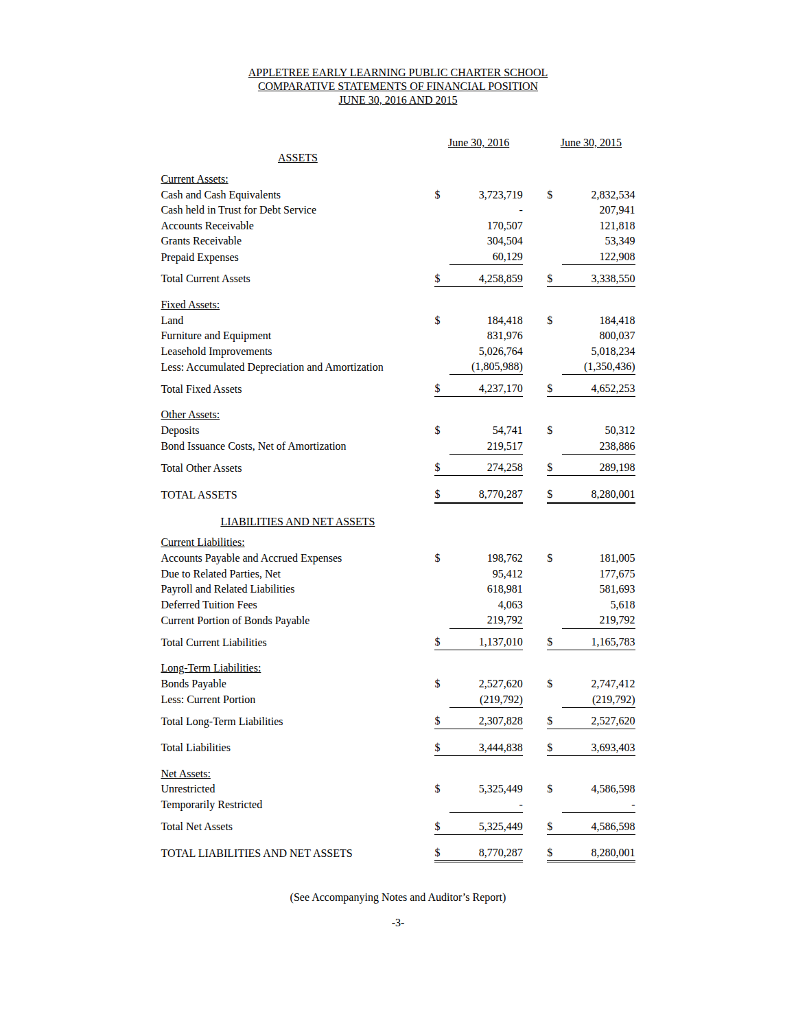APPLETREE EARLY LEARNING PUBLIC CHARTER SCHOOL COMPARATIVE STATEMENTS OF FINANCIAL POSITION JUNE 30, 2016 AND 2015
| | June 30, 2016 | | June 30, 2015 |
| ASSETS | |
| Current Assets: | |
| Cash and Cash Equivalents | $ | 3,723,719 | | $ | 2,832,534 |
| Cash held in Trust for Debt Service | | - | | | 207,941 |
| Accounts Receivable | | 170,507 | | | 121,818 |
| Grants Receivable | | 304,504 | | | 53,349 |
| Prepaid Expenses | | 60,129 | | | 122,908 |
| Total Current Assets | $ | 4,258,859 | | $ | 3,338,550 |
| Fixed Assets: | |
| Land | $ | 184,418 | | $ | 184,418 |
| Furniture and Equipment | | 831,976 | | | 800,037 |
| Leasehold Improvements | | 5,026,764 | | | 5,018,234 |
| Less: Accumulated Depreciation and Amortization | | (1,805,988) | | | (1,350,436) |
| Total Fixed Assets | $ | 4,237,170 | | $ | 4,652,253 |
| Other Assets: | |
| Deposits | $ | 54,741 | | $ | 50,312 |
| Bond Issuance Costs, Net of Amortization | | 219,517 | | | 238,886 |
| Total Other Assets | $ | 274,258 | | $ | 289,198 |
| TOTAL ASSETS | $ | 8,770,287 | | $ | 8,280,001 |
| LIABILITIES AND NET ASSETS | |
| Current Liabilities: | |
| Accounts Payable and Accrued Expenses | $ | 198,762 | | $ | 181,005 |
| Due to Related Parties, Net | | 95,412 | | | 177,675 |
| Payroll and Related Liabilities | | 618,981 | | | 581,693 |
| Deferred Tuition Fees | | 4,063 | | | 5,618 |
| Current Portion of Bonds Payable | | 219,792 | | | 219,792 |
| Total Current Liabilities | $ | 1,137,010 | | $ | 1,165,783 |
| Long-Term Liabilities: | |
| Bonds Payable | $ | 2,527,620 | | $ | 2,747,412 |
| Less: Current Portion | | (219,792) | | | (219,792) |
| Total Long-Term Liabilities | $ | 2,307,828 | | $ | 2,527,620 |
| Total Liabilities | $ | 3,444,838 | | $ | 3,693,403 |
| Net Assets: | |
| Unrestricted | $ | 5,325,449 | | $ | 4,586,598 |
| Temporarily Restricted | | - | | | - |
| Total Net Assets | $ | 5,325,449 | | $ | 4,586,598 |
| TOTAL LIABILITIES AND NET ASSETS | $ | 8,770,287 | | $ | 8,280,001 |
(See Accompanying Notes and Auditor’s Report)
-3-